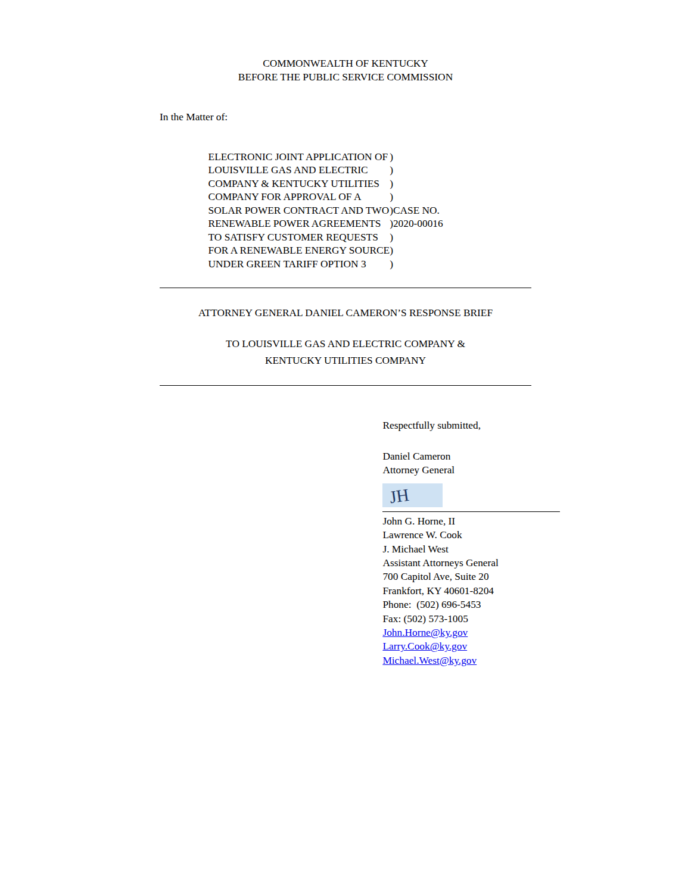COMMONWEALTH OF KENTUCKY
BEFORE THE PUBLIC SERVICE COMMISSION
In the Matter of:
| ELECTRONIC JOINT APPLICATION OF | ) | |
| LOUISVILLE GAS AND ELECTRIC | ) | |
| COMPANY & KENTUCKY UTILITIES | ) | |
| COMPANY FOR APPROVAL OF A | ) | |
| SOLAR POWER CONTRACT AND TWO | ) | CASE NO. |
| RENEWABLE POWER AGREEMENTS | ) | 2020-00016 |
| TO SATISFY CUSTOMER REQUESTS | ) | |
| FOR A RENEWABLE ENERGY SOURCE | ) | |
| UNDER GREEN TARIFF OPTION 3 | ) | |
ATTORNEY GENERAL DANIEL CAMERON’S RESPONSE BRIEF TO LOUISVILLE GAS AND ELECTRIC COMPANY &
KENTUCKY UTILITIES COMPANY
Respectfully submitted,
Daniel Cameron
Attorney General
JH
John G. Horne, II
Lawrence W. Cook
J. Michael West
Assistant Attorneys General
700 Capitol Ave, Suite 20
Frankfort, KY 40601-8204
Phone: (502) 696-5453
Fax: (502) 573-1005
John.Horne@ky.gov
Larry.Cook@ky.gov
Michael.West@ky.gov